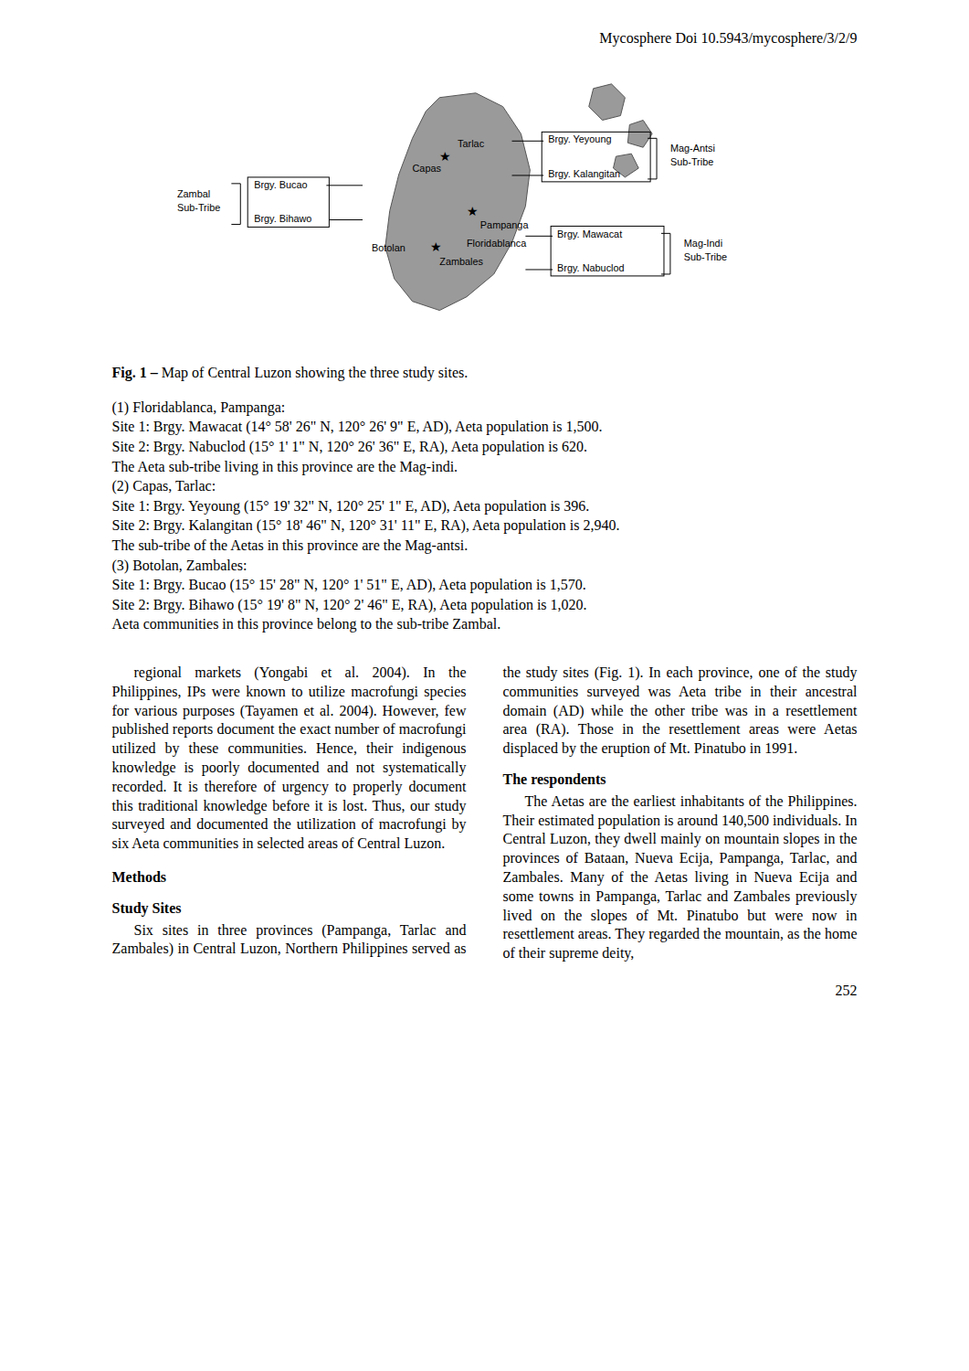Mycosphere Doi 10.5943/mycosphere/3/2/9
★ ★ ★ Tarlac Capas Pampanga Zambales Botolan Floridablanca Zambal Sub-Tribe Brgy. Bucao Brgy. Bihawo Brgy. Yeyoung Brgy. Kalangitan Mag-Antsi Sub-Tribe Brgy. Mawacat Brgy. Nabuclod Mag-Indi Sub-Tribe
Fig. 1 – Map of Central Luzon showing the three study sites.
(1) Floridablanca, Pampanga:
Site 1: Brgy. Mawacat (14° 58' 26" N, 120° 26' 9" E, AD), Aeta population is 1,500.
Site 2: Brgy. Nabuclod (15° 1' 1" N, 120° 26' 36" E, RA), Aeta population is 620.
The Aeta sub-tribe living in this province are the Mag-indi.
(2) Capas, Tarlac:
Site 1: Brgy. Yeyoung (15° 19' 32" N, 120° 25' 1" E, AD), Aeta population is 396.
Site 2: Brgy. Kalangitan (15° 18' 46" N, 120° 31' 11" E, RA), Aeta population is 2,940.
The sub-tribe of the Aetas in this province are the Mag-antsi.
(3) Botolan, Zambales:
Site 1: Brgy. Bucao (15° 15' 28" N, 120° 1' 51" E, AD), Aeta population is 1,570.
Site 2: Brgy. Bihawo (15° 19' 8" N, 120° 2' 46" E, RA), Aeta population is 1,020.
Aeta communities in this province belong to the sub-tribe Zambal.
regional markets (Yongabi et al. 2004). In the Philippines, IPs were known to utilize macrofungi species for various purposes (Tayamen et al. 2004). However, few published reports document the exact number of macrofungi utilized by these communities. Hence, their indigenous knowledge is poorly documented and not systematically recorded. It is therefore of urgency to properly document this traditional knowledge before it is lost. Thus, our study surveyed and documented the utilization of macrofungi by six Aeta communities in selected areas of Central Luzon.
Methods
Study Sites
Six sites in three provinces (Pampanga, Tarlac and Zambales) in Central Luzon, Northern Philippines served as the study sites (Fig. 1). In each province, one of the study communities surveyed was Aeta tribe in their ancestral domain (AD) while the other tribe was in a resettlement area (RA). Those in the resettlement areas were Aetas displaced by the eruption of Mt. Pinatubo in 1991.
The respondents
The Aetas are the earliest inhabitants of the Philippines. Their estimated population is around 140,500 individuals. In Central Luzon, they dwell mainly on mountain slopes in the provinces of Bataan, Nueva Ecija, Pampanga, Tarlac, and Zambales. Many of the Aetas living in Nueva Ecija and some towns in Pampanga, Tarlac and Zambales previously lived on the slopes of Mt. Pinatubo but were now in resettlement areas. They regarded the mountain, as the home of their supreme deity,
252